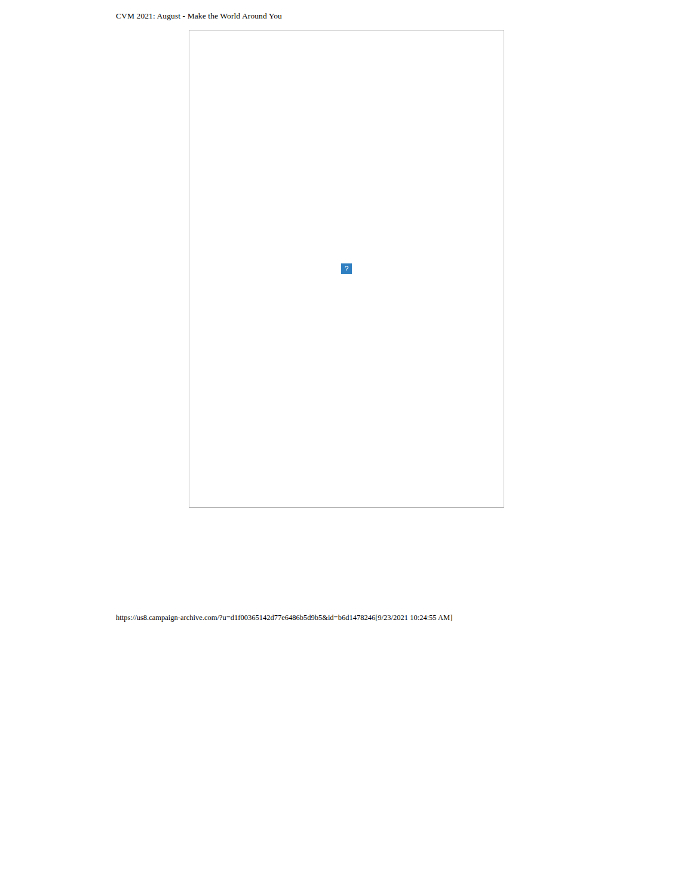CVM 2021: August - Make the World Around You
https://us8.campaign-archive.com/?u=d1f00365142d77e6486b5d9b5&id=b6d1478246[9/23/2021 10:24:55 AM]